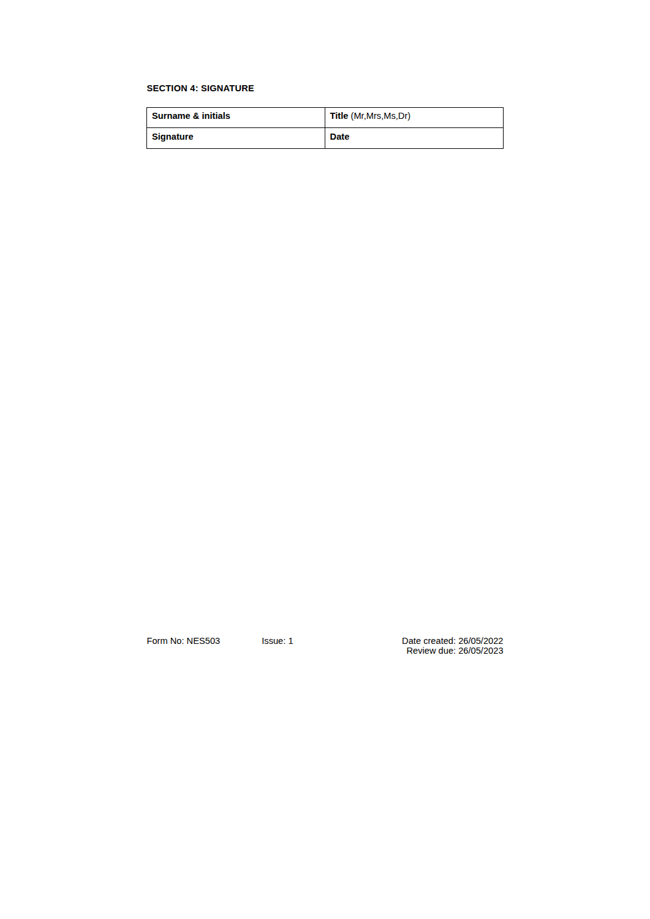SECTION 4: SIGNATURE
| Surname & initials | Title (Mr,Mrs,Ms,Dr) |
| Signature | Date |
Form No: NES503
Issue: 1
Date created: 26/05/2022 Review due: 26/05/2023